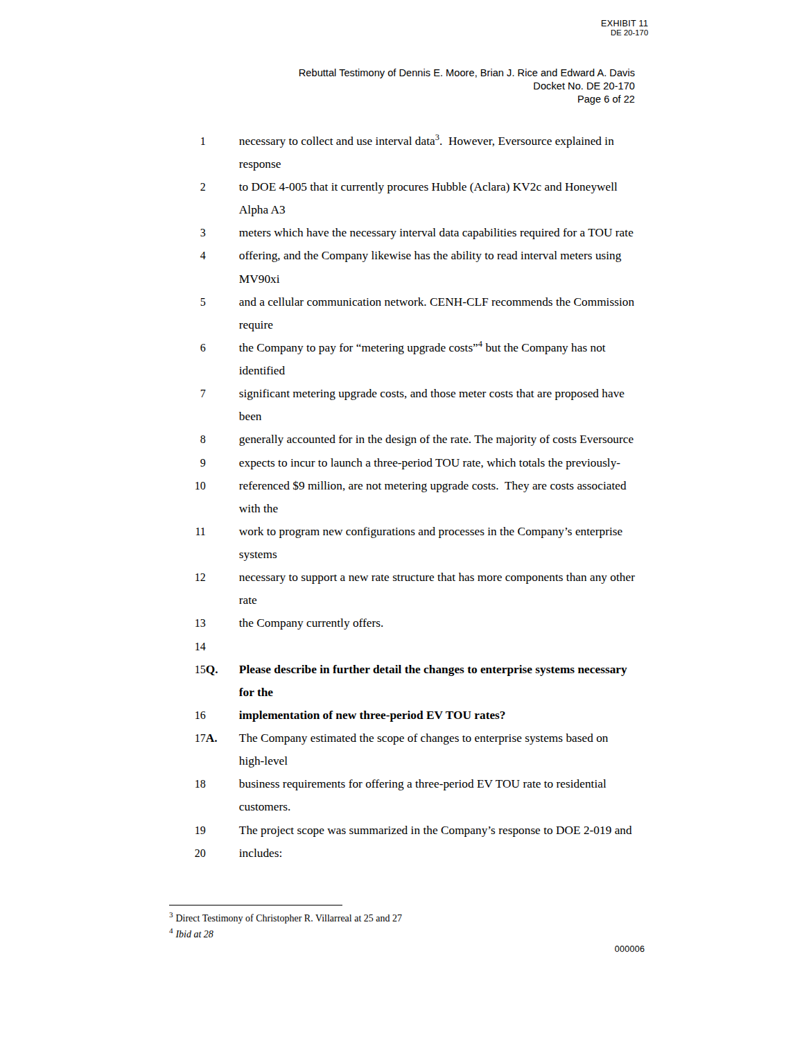EXHIBIT 11
DE 20-170
Rebuttal Testimony of Dennis E. Moore, Brian J. Rice and Edward A. Davis
Docket No. DE 20-170
Page 6 of 22
| 1 | | necessary to collect and use interval data 3 . However, Eversource explained in response |
| 2 | | to DOE 4-005 that it currently procures Hubble (Aclara) KV2c and Honeywell Alpha A3 |
| 3 | | meters which have the necessary interval data capabilities required for a TOU rate |
| 4 | | offering, and the Company likewise has the ability to read interval meters using MV90xi |
| 5 | | and a cellular communication network. CENH-CLF recommends the Commission require |
| 6 | | the Company to pay for “metering upgrade costs” 4 but the Company has not identified |
| 7 | | significant metering upgrade costs, and those meter costs that are proposed have been |
| 8 | | generally accounted for in the design of the rate. The majority of costs Eversource |
| 9 | | expects to incur to launch a three-period TOU rate, which totals the previously- |
| 10 | | referenced $9 million, are not metering upgrade costs. They are costs associated with the |
| 11 | | work to program new configurations and processes in the Company’s enterprise systems |
| 12 | | necessary to support a new rate structure that has more components than any other rate |
| 13 | | the Company currently offers. |
| 14 | | |
| 15 | Q. | Please describe in further detail the changes to enterprise systems necessary for the |
| 16 | | implementation of new three-period EV TOU rates? |
| 17 | A. | The Company estimated the scope of changes to enterprise systems based on high-level |
| 18 | | business requirements for offering a three-period EV TOU rate to residential customers. |
| 19 | | The project scope was summarized in the Company’s response to DOE 2-019 and |
| 20 | | includes: |
3 Direct Testimony of Christopher R. Villarreal at 25 and 27
4 Ibid at 28
000006